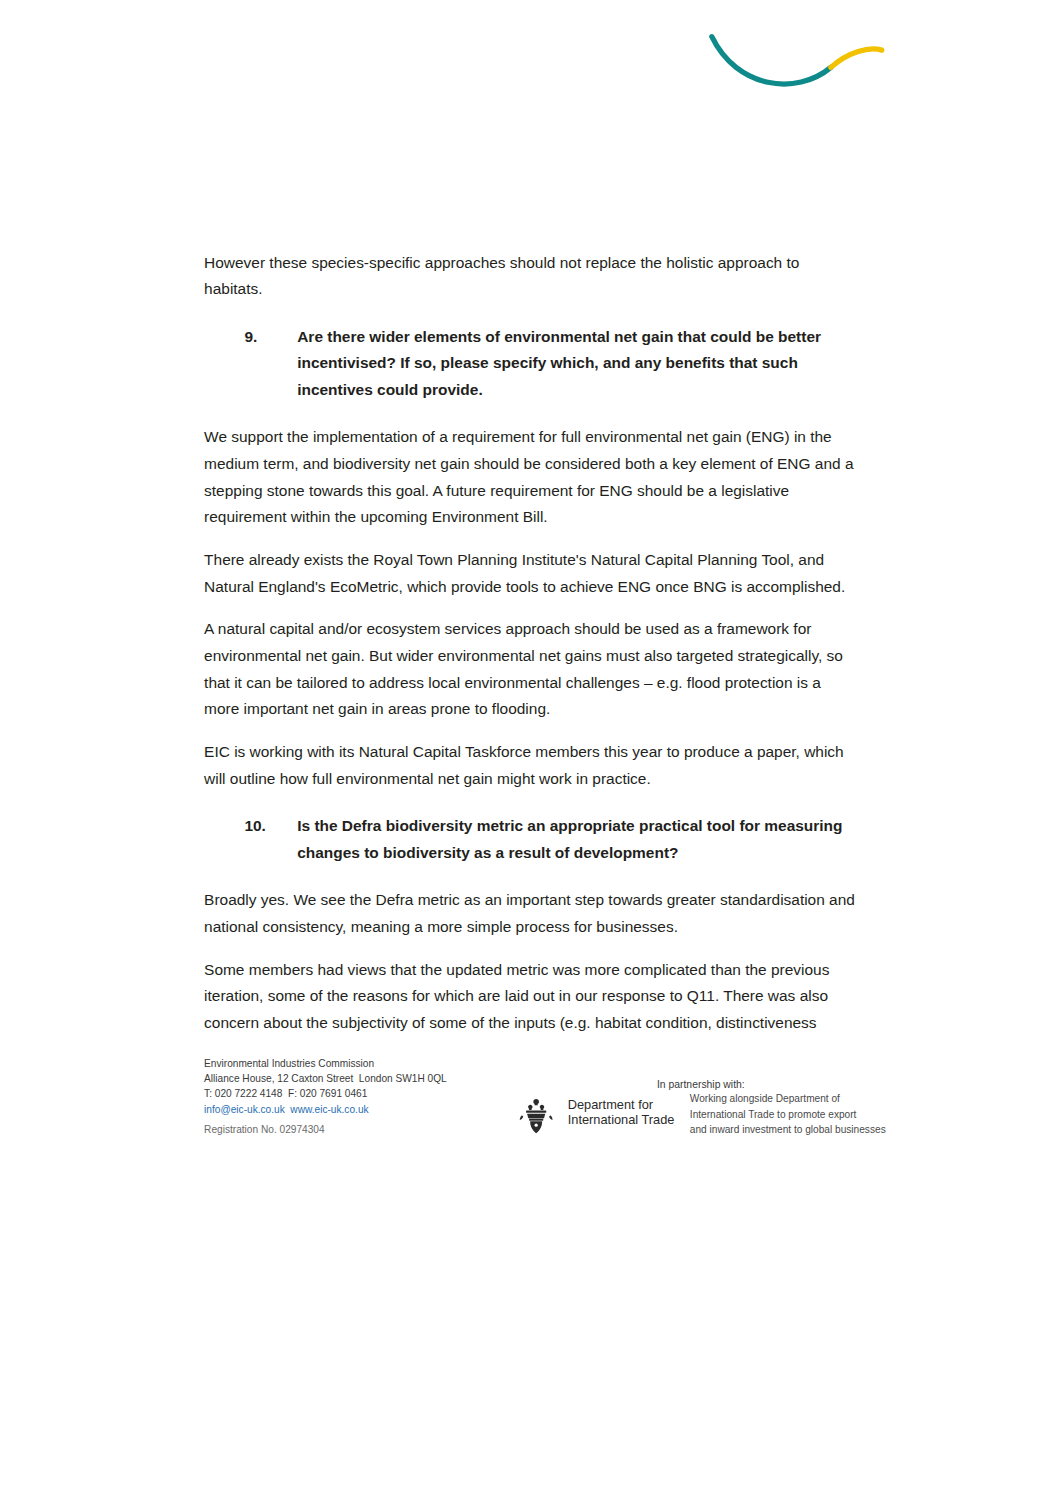However these species-specific approaches should not replace the holistic approach to habitats.
9. Are there wider elements of environmental net gain that could be better incentivised? If so, please specify which, and any benefits that such incentives could provide.
We support the implementation of a requirement for full environmental net gain (ENG) in the medium term, and biodiversity net gain should be considered both a key element of ENG and a stepping stone towards this goal. A future requirement for ENG should be a legislative requirement within the upcoming Environment Bill.
There already exists the Royal Town Planning Institute's Natural Capital Planning Tool, and Natural England's EcoMetric, which provide tools to achieve ENG once BNG is accomplished.
A natural capital and/or ecosystem services approach should be used as a framework for environmental net gain. But wider environmental net gains must also targeted strategically, so that it can be tailored to address local environmental challenges – e.g. flood protection is a more important net gain in areas prone to flooding.
EIC is working with its Natural Capital Taskforce members this year to produce a paper, which will outline how full environmental net gain might work in practice.
10. Is the Defra biodiversity metric an appropriate practical tool for measuring changes to biodiversity as a result of development?
Broadly yes. We see the Defra metric as an important step towards greater standardisation and national consistency, meaning a more simple process for businesses.
Some members had views that the updated metric was more complicated than the previous iteration, some of the reasons for which are laid out in our response to Q11. There was also concern about the subjectivity of some of the inputs (e.g. habitat condition, distinctiveness
Environmental Industries Commission
Alliance House, 12 Caxton Street London SW1H 0QL
T: 020 7222 4148 F: 020 7691 0461
info@eic-uk.co.uk www.eic-uk.co.uk
Registration No. 02974304
In partnership with:
Department for
International Trade
Working alongside Department of
International Trade to promote export
and inward investment to global businesses